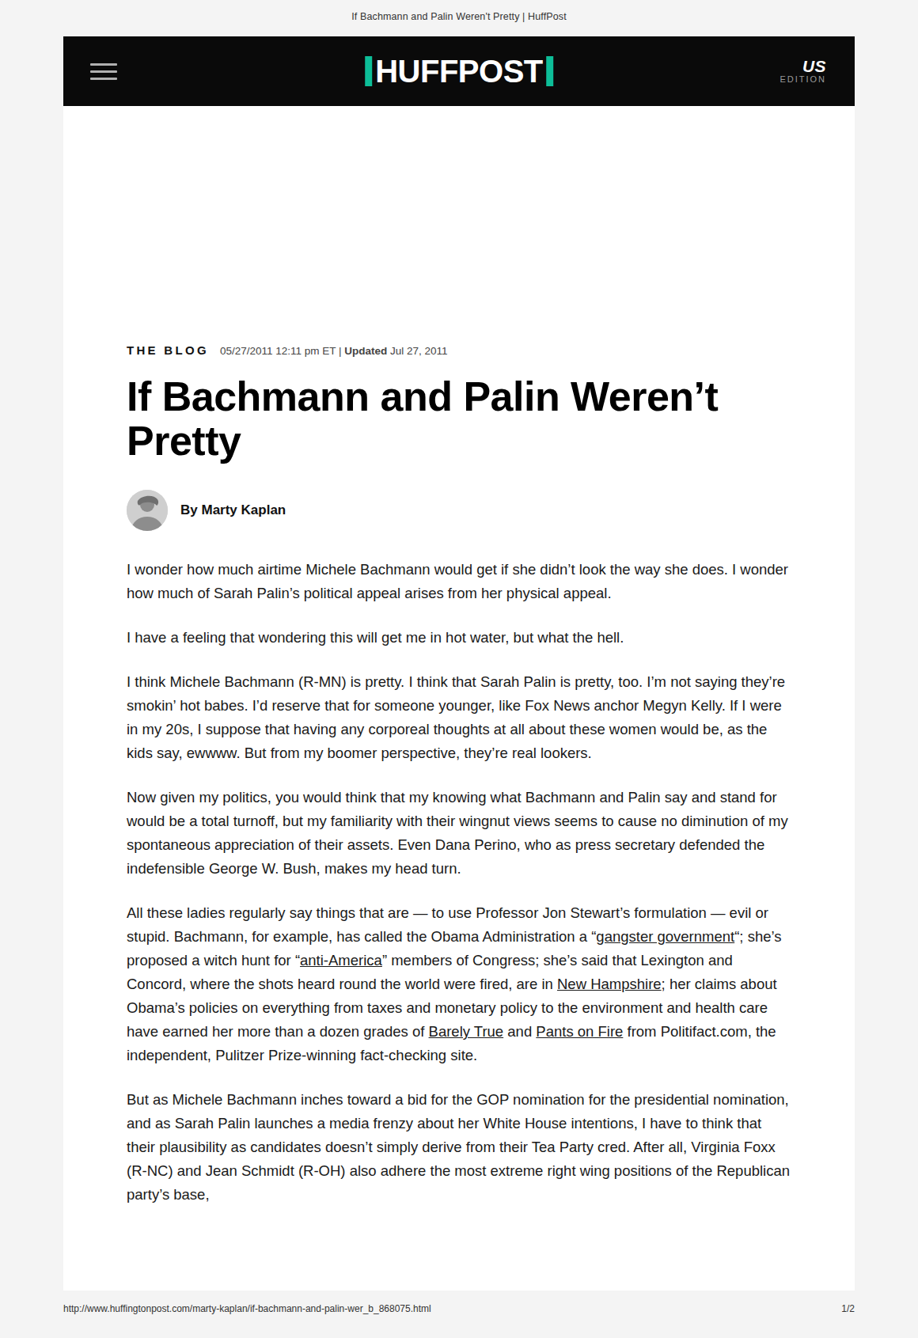If Bachmann and Palin Weren't Pretty | HuffPost
HUFFPOST
US
EDITION
THE BLOG 05/27/2011 12:11 pm ET | Updated Jul 27, 2011
If Bachmann and Palin Weren’t Pretty
By Marty Kaplan
I wonder how much airtime Michele Bachmann would get if she didn’t look the way she does. I wonder how much of Sarah Palin’s political appeal arises from her physical appeal.
I have a feeling that wondering this will get me in hot water, but what the hell.
I think Michele Bachmann (R-MN) is pretty. I think that Sarah Palin is pretty, too. I’m not saying they’re smokin’ hot babes. I’d reserve that for someone younger, like Fox News anchor Megyn Kelly. If I were in my 20s, I suppose that having any corporeal thoughts at all about these women would be, as the kids say, ewwww. But from my boomer perspective, they’re real lookers.
Now given my politics, you would think that my knowing what Bachmann and Palin say and stand for would be a total turnoff, but my familiarity with their wingnut views seems to cause no diminution of my spontaneous appreciation of their assets. Even Dana Perino, who as press secretary defended the indefensible George W. Bush, makes my head turn.
All these ladies regularly say things that are — to use Professor Jon Stewart’s formulation — evil or stupid. Bachmann, for example, has called the Obama Administration a “gangster government“; she’s proposed a witch hunt for “anti-America” members of Congress; she’s said that Lexington and Concord, where the shots heard round the world were fired, are in New Hampshire; her claims about Obama’s policies on everything from taxes and monetary policy to the environment and health care have earned her more than a dozen grades of Barely True and Pants on Fire from Politifact.com, the independent, Pulitzer Prize-winning fact-checking site.
But as Michele Bachmann inches toward a bid for the GOP nomination for the presidential nomination, and as Sarah Palin launches a media frenzy about her White House intentions, I have to think that their plausibility as candidates doesn’t simply derive from their Tea Party cred. After all, Virginia Foxx (R-NC) and Jean Schmidt (R-OH) also adhere the most extreme right wing positions of the Republican party’s base,
http://www.huffingtonpost.com/marty-kaplan/if-bachmann-and-palin-wer_b_868075.html
1/2